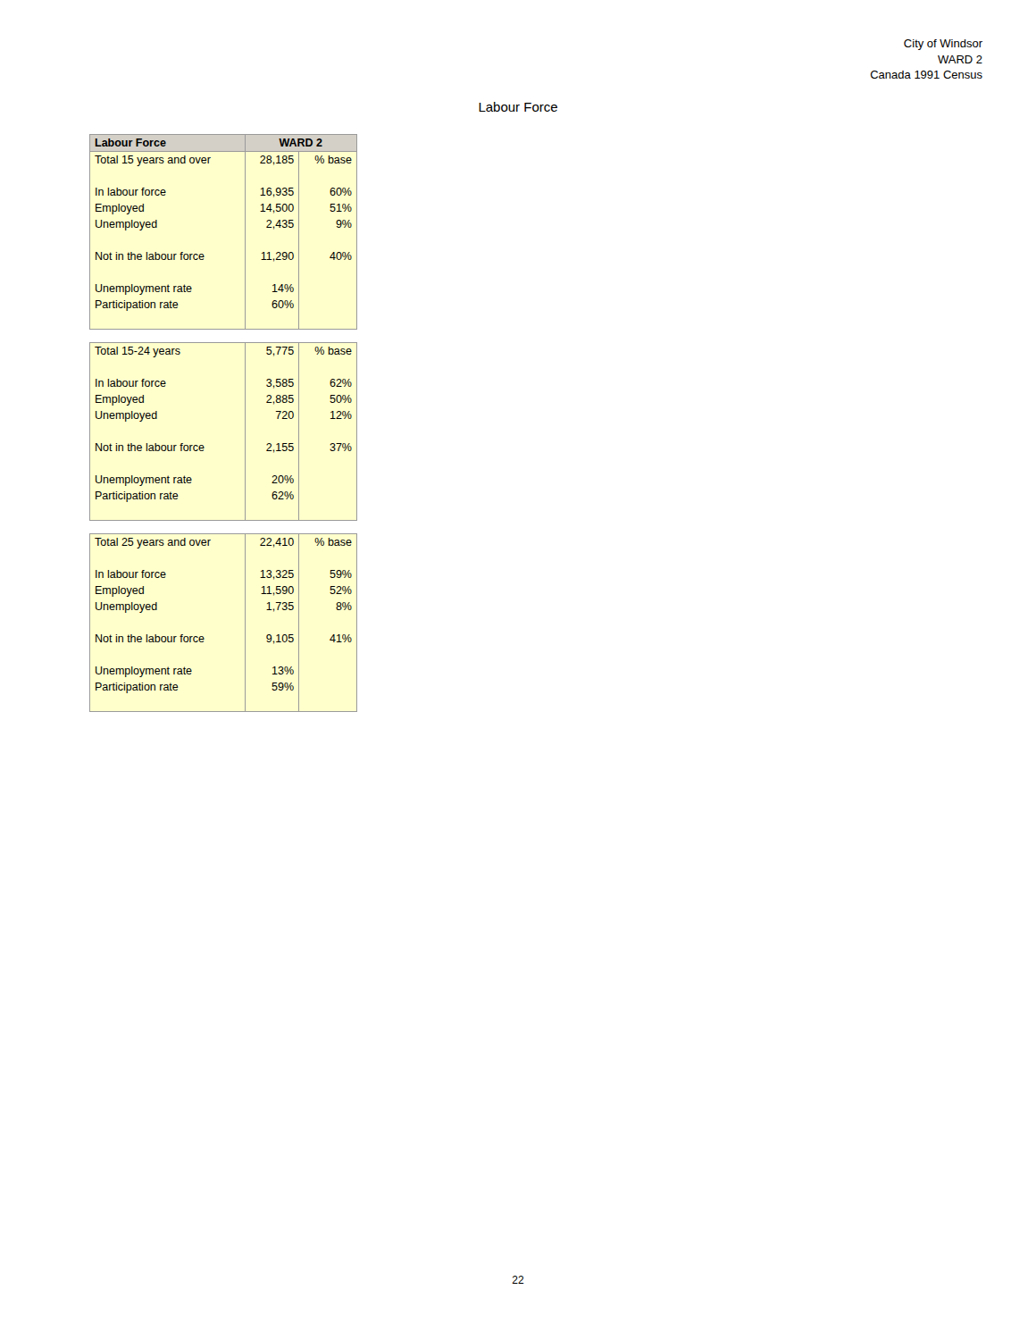City of Windsor
WARD 2
Canada 1991 Census
Labour Force
| Labour Force | WARD 2 |
| --- | --- |
| Total 15 years and over | 28,185 | % base |
| In labour force | 16,935 | 60% |
| Employed | 14,500 | 51% |
| Unemployed | 2,435 | 9% |
| Not in the labour force | 11,290 | 40% |
| Unemployment rate | 14% | |
| Participation rate | 60% | |
| Total 15-24 years | 5,775 | % base |
| In labour force | 3,585 | 62% |
| Employed | 2,885 | 50% |
| Unemployed | 720 | 12% |
| Not in the labour force | 2,155 | 37% |
| Unemployment rate | 20% | |
| Participation rate | 62% | |
| Total 25 years and over | 22,410 | % base |
| In labour force | 13,325 | 59% |
| Employed | 11,590 | 52% |
| Unemployed | 1,735 | 8% |
| Not in the labour force | 9,105 | 41% |
| Unemployment rate | 13% | |
| Participation rate | 59% | |
22